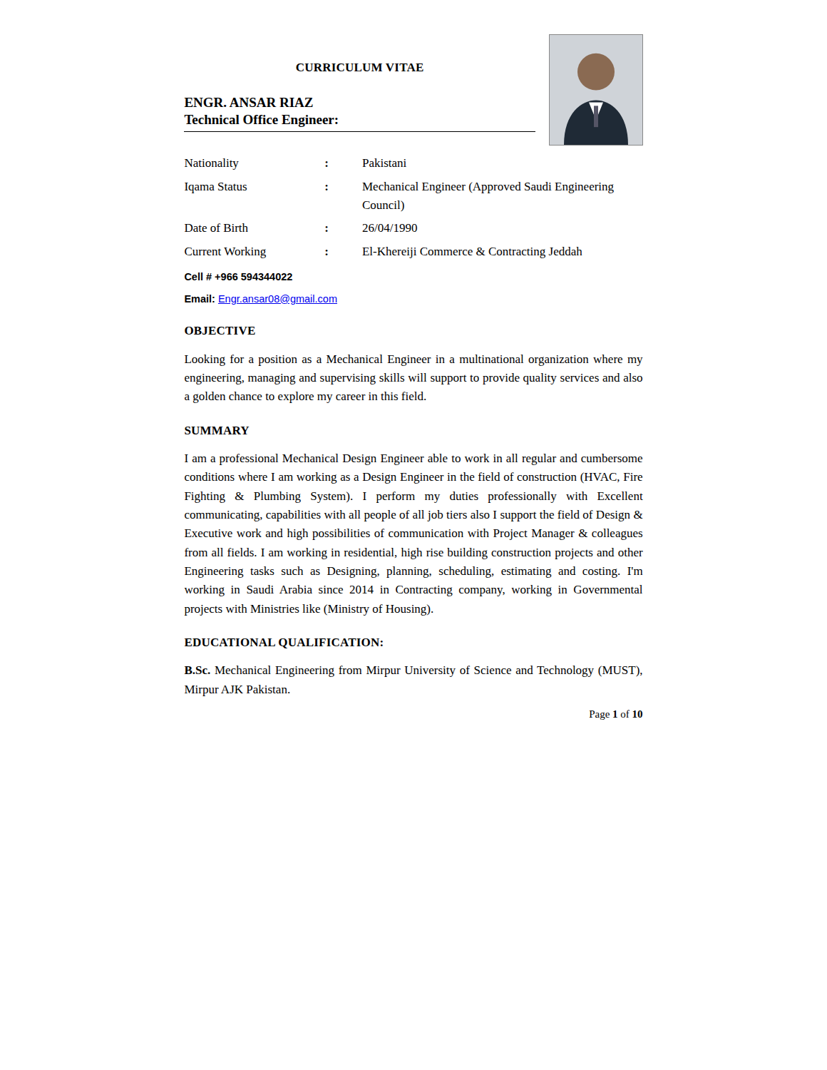CURRICULUM VITAE
ENGR. ANSAR RIAZ
Technical Office Engineer:
| Nationality | : | Pakistani |
| Iqama Status | : | Mechanical Engineer (Approved Saudi Engineering Council) |
| Date of Birth | : | 26/04/1990 |
| Current Working | : | El-Khereiji Commerce & Contracting Jeddah |
Cell # +966 594344022
Email: Engr.ansar08@gmail.com
OBJECTIVE
Looking for a position as a Mechanical Engineer in a multinational organization where my engineering, managing and supervising skills will support to provide quality services and also a golden chance to explore my career in this field.
SUMMARY
I am a professional Mechanical Design Engineer able to work in all regular and cumbersome conditions where I am working as a Design Engineer in the field of construction (HVAC, Fire Fighting & Plumbing System). I perform my duties professionally with Excellent communicating, capabilities with all people of all job tiers also I support the field of Design & Executive work and high possibilities of communication with Project Manager & colleagues from all fields. I am working in residential, high rise building construction projects and other Engineering tasks such as Designing, planning, scheduling, estimating and costing. I'm working in Saudi Arabia since 2014 in Contracting company, working in Governmental projects with Ministries like (Ministry of Housing).
EDUCATIONAL QUALIFICATION:
B.Sc. Mechanical Engineering from Mirpur University of Science and Technology (MUST), Mirpur AJK Pakistan.
Page 1 of 10